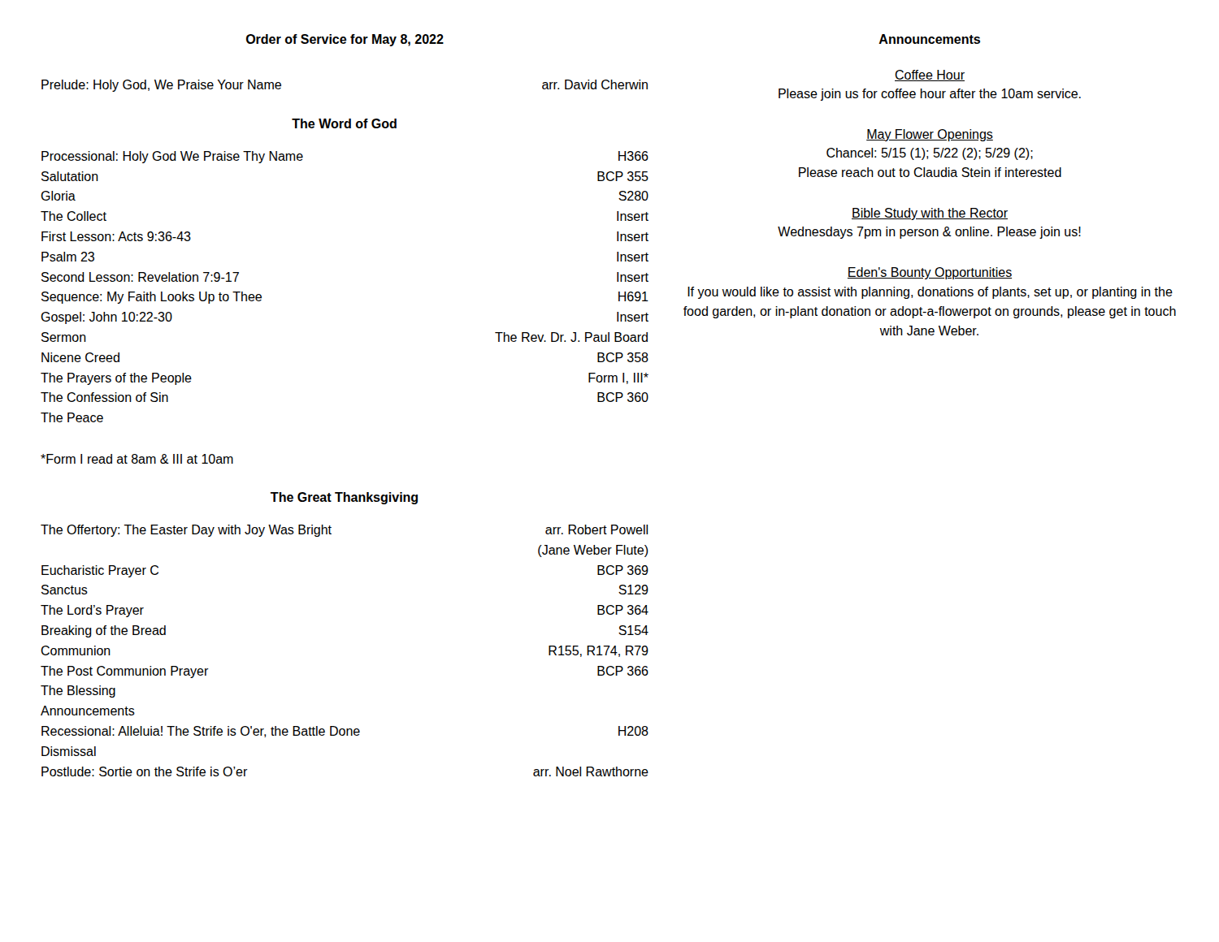Order of Service for May 8, 2022
Prelude: Holy God, We Praise Your Name arr. David Cherwin
The Word of God
| Processional: Holy God We Praise Thy Name | H366 |
| Salutation | BCP 355 |
| Gloria | S280 |
| The Collect | Insert |
| First Lesson: Acts 9:36-43 | Insert |
| Psalm 23 | Insert |
| Second Lesson: Revelation 7:9-17 | Insert |
| Sequence: My Faith Looks Up to Thee | H691 |
| Gospel: John 10:22-30 | Insert |
| Sermon | The Rev. Dr. J. Paul Board |
| Nicene Creed | BCP 358 |
| The Prayers of the People | Form I, III* |
| The Confession of Sin | BCP 360 |
| The Peace | |
*Form I read at 8am & III at 10am
The Great Thanksgiving
| The Offertory: The Easter Day with Joy Was Bright | arr. Robert Powell |
(Jane Weber Flute)
| Eucharistic Prayer C | BCP 369 |
| Sanctus | S129 |
| The Lord’s Prayer | BCP 364 |
| Breaking of the Bread | S154 |
| Communion | R155, R174, R79 |
| The Post Communion Prayer | BCP 366 |
| The Blessing | |
| Announcements | |
| Recessional: Alleluia! The Strife is O'er, the Battle Done | H208 |
| Dismissal | |
| Postlude: Sortie on the Strife is O’er | arr. Noel Rawthorne |
Announcements
Coffee Hour
Please join us for coffee hour after the 10am service.
May Flower Openings
Chancel: 5/15 (1); 5/22 (2); 5/29 (2);
Please reach out to Claudia Stein if interested
Bible Study with the Rector
Wednesdays 7pm in person & online. Please join us!
Eden's Bounty Opportunities
If you would like to assist with planning, donations of plants, set up, or planting in the food garden, or in-plant donation or adopt-a-flowerpot on grounds, please get in touch with Jane Weber.